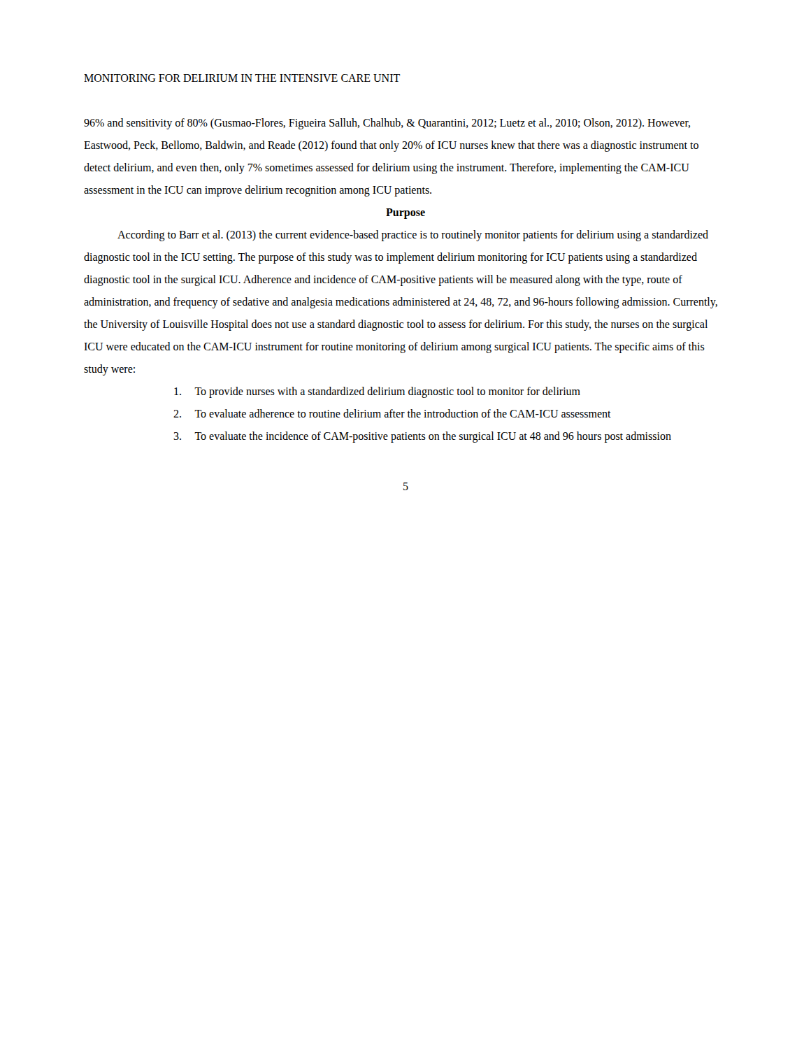Monitoring for Delirium in the Intensive Care Unit
96% and sensitivity of 80% (Gusmao-Flores, Figueira Salluh, Chalhub, & Quarantini, 2012; Luetz et al., 2010; Olson, 2012). However, Eastwood, Peck, Bellomo, Baldwin, and Reade (2012) found that only 20% of ICU nurses knew that there was a diagnostic instrument to detect delirium, and even then, only 7% sometimes assessed for delirium using the instrument. Therefore, implementing the CAM-ICU assessment in the ICU can improve delirium recognition among ICU patients.
Purpose
According to Barr et al. (2013) the current evidence-based practice is to routinely monitor patients for delirium using a standardized diagnostic tool in the ICU setting. The purpose of this study was to implement delirium monitoring for ICU patients using a standardized diagnostic tool in the surgical ICU. Adherence and incidence of CAM-positive patients will be measured along with the type, route of administration, and frequency of sedative and analgesia medications administered at 24, 48, 72, and 96-hours following admission. Currently, the University of Louisville Hospital does not use a standard diagnostic tool to assess for delirium. For this study, the nurses on the surgical ICU were educated on the CAM-ICU instrument for routine monitoring of delirium among surgical ICU patients. The specific aims of this study were:
To provide nurses with a standardized delirium diagnostic tool to monitor for delirium
To evaluate adherence to routine delirium after the introduction of the CAM-ICU assessment
To evaluate the incidence of CAM-positive patients on the surgical ICU at 48 and 96 hours post admission
5